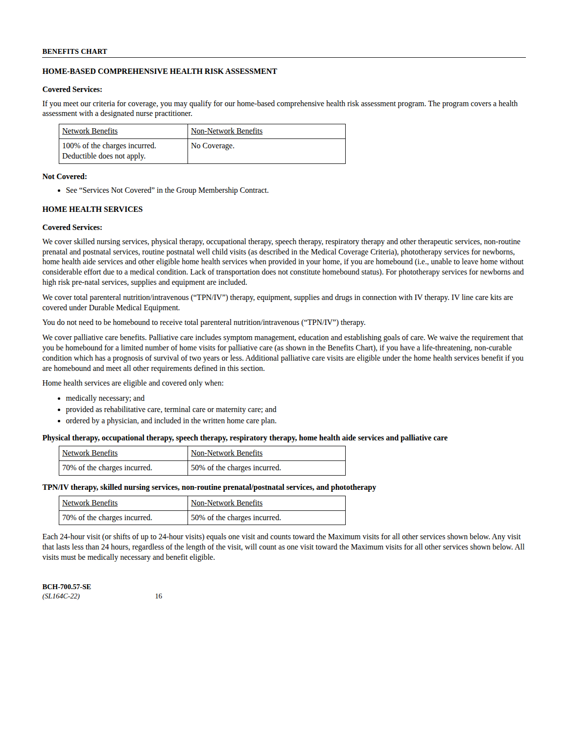BENEFITS CHART
HOME-BASED COMPREHENSIVE HEALTH RISK ASSESSMENT
Covered Services:
If you meet our criteria for coverage, you may qualify for our home-based comprehensive health risk assessment program. The program covers a health assessment with a designated nurse practitioner.
| Network Benefits | Non-Network Benefits |
| --- | --- |
| 100% of the charges incurred. Deductible does not apply. | No Coverage. |
Not Covered:
See “Services Not Covered” in the Group Membership Contract.
HOME HEALTH SERVICES
Covered Services:
We cover skilled nursing services, physical therapy, occupational therapy, speech therapy, respiratory therapy and other therapeutic services, non-routine prenatal and postnatal services, routine postnatal well child visits (as described in the Medical Coverage Criteria), phototherapy services for newborns, home health aide services and other eligible home health services when provided in your home, if you are homebound (i.e., unable to leave home without considerable effort due to a medical condition. Lack of transportation does not constitute homebound status). For phototherapy services for newborns and high risk pre-natal services, supplies and equipment are included.
We cover total parenteral nutrition/intravenous (“TPN/IV”) therapy, equipment, supplies and drugs in connection with IV therapy. IV line care kits are covered under Durable Medical Equipment.
You do not need to be homebound to receive total parenteral nutrition/intravenous (“TPN/IV”) therapy.
We cover palliative care benefits. Palliative care includes symptom management, education and establishing goals of care. We waive the requirement that you be homebound for a limited number of home visits for palliative care (as shown in the Benefits Chart), if you have a life-threatening, non-curable condition which has a prognosis of survival of two years or less. Additional palliative care visits are eligible under the home health services benefit if you are homebound and meet all other requirements defined in this section.
Home health services are eligible and covered only when:
medically necessary; and
provided as rehabilitative care, terminal care or maternity care; and
ordered by a physician, and included in the written home care plan.
Physical therapy, occupational therapy, speech therapy, respiratory therapy, home health aide services and palliative care
| Network Benefits | Non-Network Benefits |
| --- | --- |
| 70% of the charges incurred. | 50% of the charges incurred. |
TPN/IV therapy, skilled nursing services, non-routine prenatal/postnatal services, and phototherapy
| Network Benefits | Non-Network Benefits |
| --- | --- |
| 70% of the charges incurred. | 50% of the charges incurred. |
Each 24-hour visit (or shifts of up to 24-hour visits) equals one visit and counts toward the Maximum visits for all other services shown below. Any visit that lasts less than 24 hours, regardless of the length of the visit, will count as one visit toward the Maximum visits for all other services shown below. All visits must be medically necessary and benefit eligible.
BCH-700.57-SE
(SL164C-22) 16